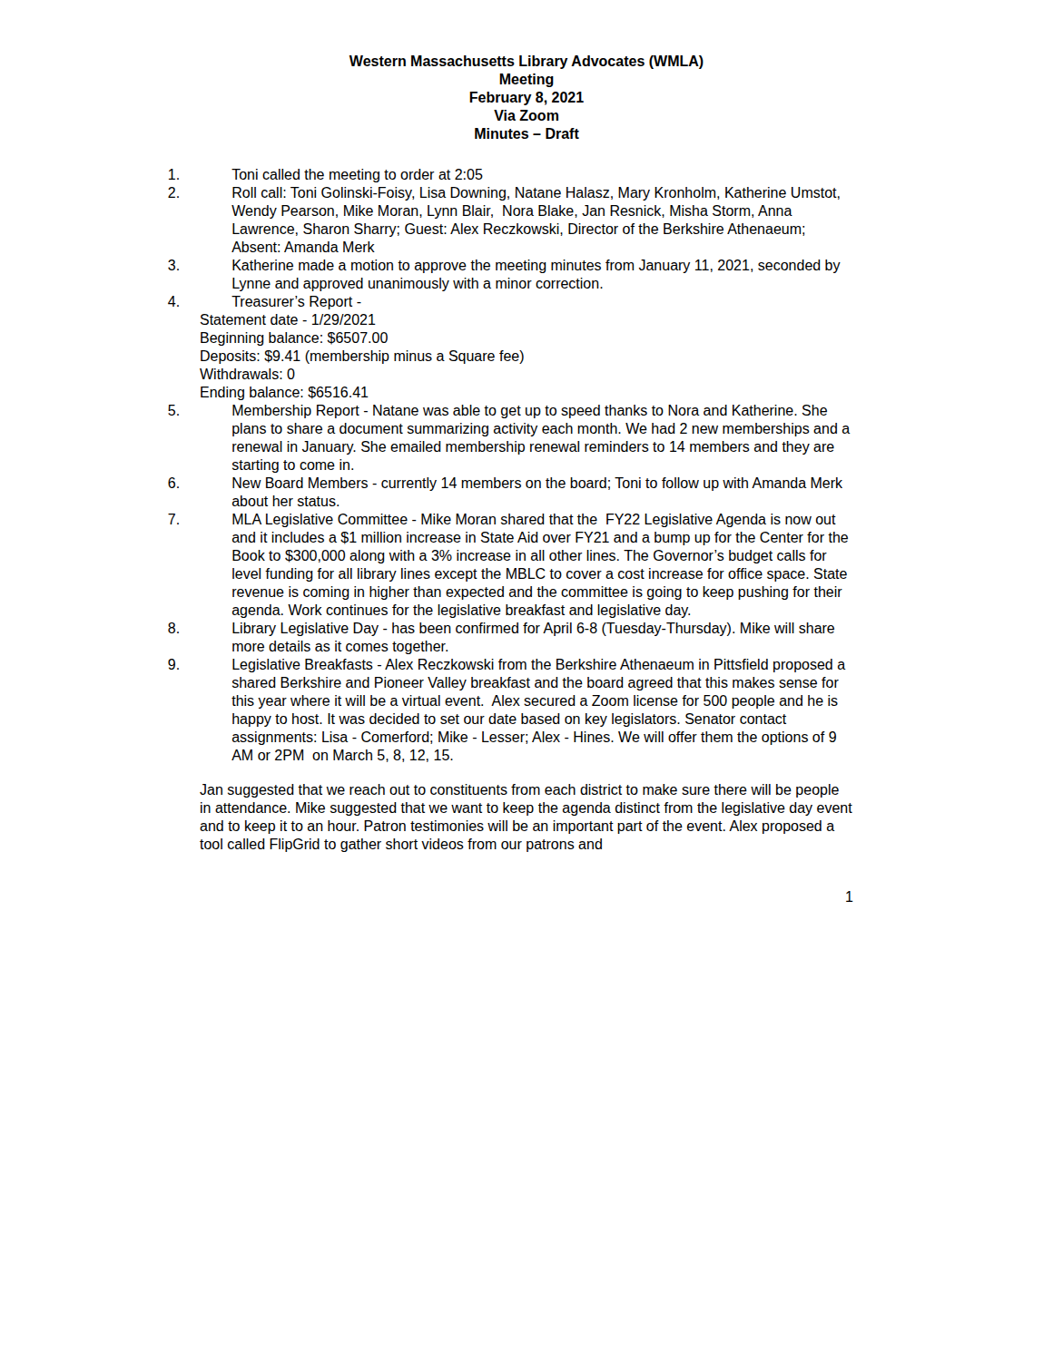Western Massachusetts Library Advocates (WMLA)
Meeting
February 8, 2021
Via Zoom
Minutes – Draft
Toni called the meeting to order at 2:05
Roll call: Toni Golinski-Foisy, Lisa Downing, Natane Halasz, Mary Kronholm, Katherine Umstot, Wendy Pearson, Mike Moran, Lynn Blair, Nora Blake, Jan Resnick, Misha Storm, Anna Lawrence, Sharon Sharry; Guest: Alex Reczkowski, Director of the Berkshire Athenaeum; Absent: Amanda Merk
Katherine made a motion to approve the meeting minutes from January 11, 2021, seconded by Lynne and approved unanimously with a minor correction.
Treasurer’s Report -
Statement date - 1/29/2021
Beginning balance: $6507.00
Deposits: $9.41 (membership minus a Square fee)
Withdrawals: 0
Ending balance: $6516.41
Membership Report - Natane was able to get up to speed thanks to Nora and Katherine. She plans to share a document summarizing activity each month. We had 2 new memberships and a renewal in January. She emailed membership renewal reminders to 14 members and they are starting to come in.
New Board Members - currently 14 members on the board; Toni to follow up with Amanda Merk about her status.
MLA Legislative Committee - Mike Moran shared that the FY22 Legislative Agenda is now out and it includes a $1 million increase in State Aid over FY21 and a bump up for the Center for the Book to $300,000 along with a 3% increase in all other lines. The Governor’s budget calls for level funding for all library lines except the MBLC to cover a cost increase for office space. State revenue is coming in higher than expected and the committee is going to keep pushing for their agenda. Work continues for the legislative breakfast and legislative day.
Library Legislative Day - has been confirmed for April 6-8 (Tuesday-Thursday). Mike will share more details as it comes together.
Legislative Breakfasts - Alex Reczkowski from the Berkshire Athenaeum in Pittsfield proposed a shared Berkshire and Pioneer Valley breakfast and the board agreed that this makes sense for this year where it will be a virtual event. Alex secured a Zoom license for 500 people and he is happy to host. It was decided to set our date based on key legislators. Senator contact assignments: Lisa - Comerford; Mike - Lesser; Alex - Hines. We will offer them the options of 9 AM or 2PM on March 5, 8, 12, 15.
Jan suggested that we reach out to constituents from each district to make sure there will be people in attendance. Mike suggested that we want to keep the agenda distinct from the legislative day event and to keep it to an hour. Patron testimonies will be an important part of the event. Alex proposed a tool called FlipGrid to gather short videos from our patrons and
1